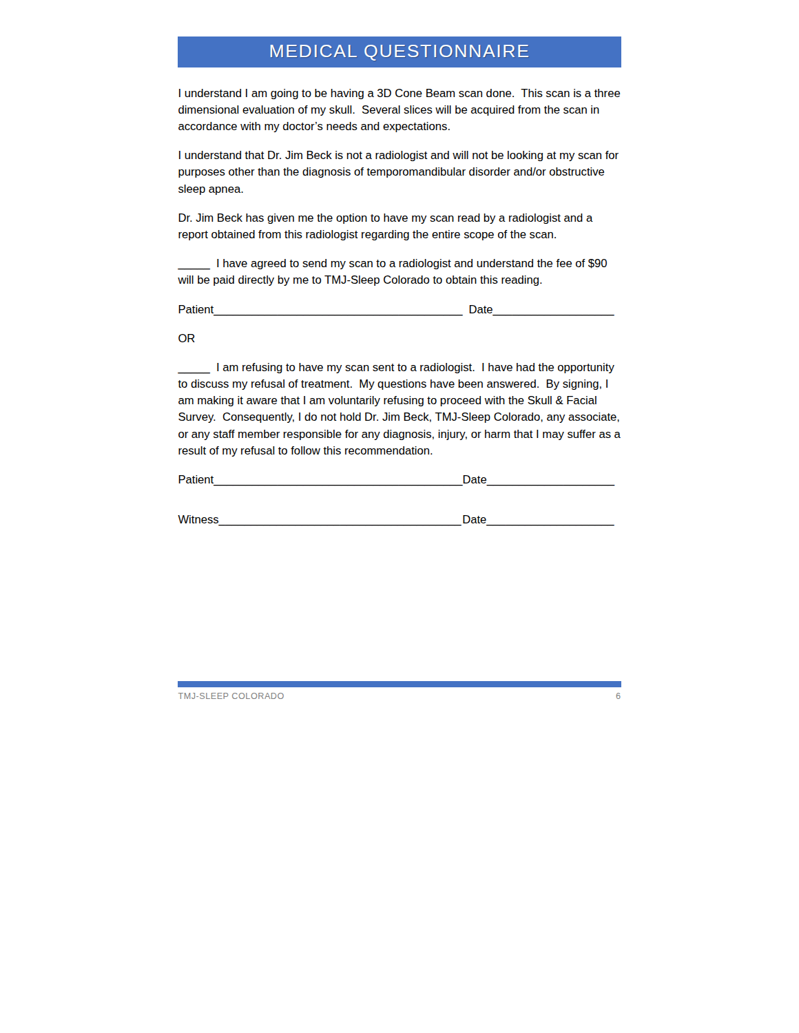MEDICAL QUESTIONNAIRE
I understand I am going to be having a 3D Cone Beam scan done. This scan is a three dimensional evaluation of my skull. Several slices will be acquired from the scan in accordance with my doctor’s needs and expectations.
I understand that Dr. Jim Beck is not a radiologist and will not be looking at my scan for purposes other than the diagnosis of temporomandibular disorder and/or obstructive sleep apnea.
Dr. Jim Beck has given me the option to have my scan read by a radiologist and a report obtained from this radiologist regarding the entire scope of the scan.
_____ I have agreed to send my scan to a radiologist and understand the fee of $90 will be paid directly by me to TMJ-Sleep Colorado to obtain this reading.
Patient_______________________________________ Date___________________
OR
_____ I am refusing to have my scan sent to a radiologist. I have had the opportunity to discuss my refusal of treatment. My questions have been answered. By signing, I am making it aware that I am voluntarily refusing to proceed with the Skull & Facial Survey. Consequently, I do not hold Dr. Jim Beck, TMJ-Sleep Colorado, any associate, or any staff member responsible for any diagnosis, injury, or harm that I may suffer as a result of my refusal to follow this recommendation.
Patient_______________________________________ Date____________________
Witness______________________________________ Date____________________
TMJ-SLEEP COLORADO 6